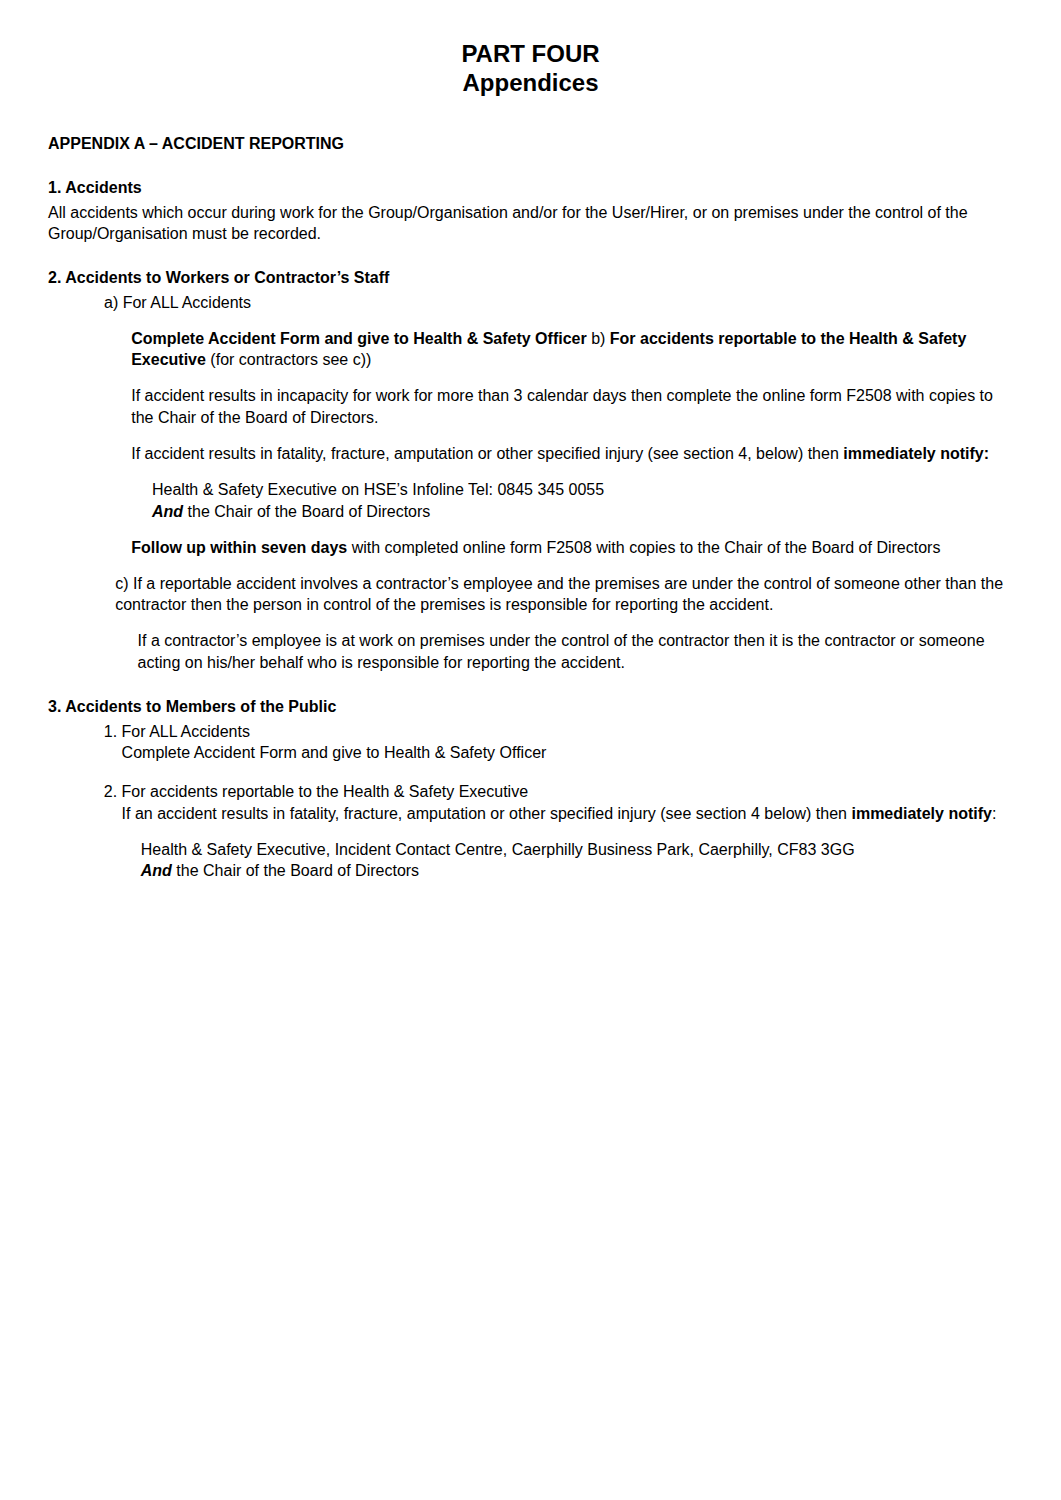PART FOURAppendices
APPENDIX A – ACCIDENT REPORTING
1. Accidents
All accidents which occur during work for the Group/Organisation and/or for the User/Hirer, or on premises under the control of the Group/Organisation must be recorded.
2. Accidents to Workers or Contractor’s Staff
a) For ALL Accidents
Complete Accident Form and give to Health & Safety Officer b) For accidents reportable to the Health & Safety Executive (for contractors see c))
If accident results in incapacity for work for more than 3 calendar days then complete the online form F2508 with copies to the Chair of the Board of Directors.
If accident results in fatality, fracture, amputation or other specified injury (see section 4, below) then immediately notify:
Health & Safety Executive on HSE’s Infoline Tel: 0845 345 0055
And the Chair of the Board of Directors
Follow up within seven days with completed online form F2508 with copies to the Chair of the Board of Directors
c) If a reportable accident involves a contractor’s employee and the premises are under the control of someone other than the contractor then the person in control of the premises is responsible for reporting the accident.
If a contractor’s employee is at work on premises under the control of the contractor then it is the contractor or someone acting on his/her behalf who is responsible for reporting the accident.
3. Accidents to Members of the Public
For ALL Accidents
Complete Accident Form and give to Health & Safety Officer
For accidents reportable to the Health & Safety Executive
If an accident results in fatality, fracture, amputation or other specified injury (see section 4 below) then immediately notify:
Health & Safety Executive, Incident Contact Centre, Caerphilly Business Park, Caerphilly, CF83 3GG
And the Chair of the Board of Directors